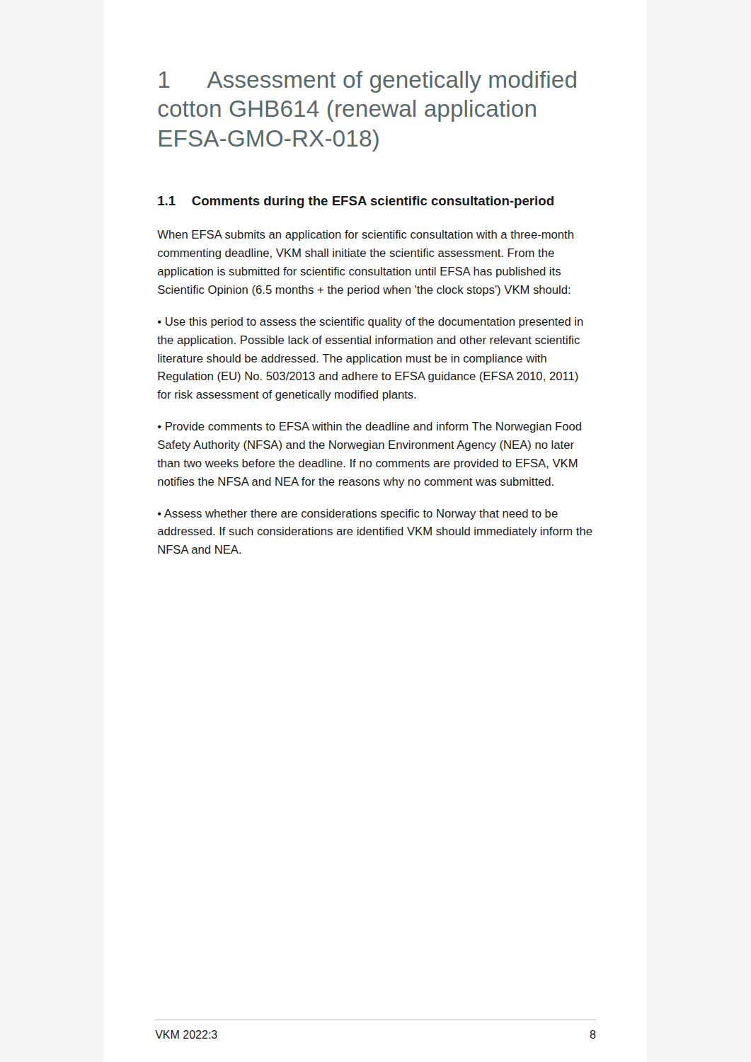1 Assessment of genetically modified cotton GHB614 (renewal application EFSA-GMO-RX-018)
1.1 Comments during the EFSA scientific consultation-period
When EFSA submits an application for scientific consultation with a three-month commenting deadline, VKM shall initiate the scientific assessment. From the application is submitted for scientific consultation until EFSA has published its Scientific Opinion (6.5 months + the period when 'the clock stops') VKM should:
• Use this period to assess the scientific quality of the documentation presented in the application. Possible lack of essential information and other relevant scientific literature should be addressed. The application must be in compliance with Regulation (EU) No. 503/2013 and adhere to EFSA guidance (EFSA 2010, 2011) for risk assessment of genetically modified plants.
• Provide comments to EFSA within the deadline and inform The Norwegian Food Safety Authority (NFSA) and the Norwegian Environment Agency (NEA) no later than two weeks before the deadline. If no comments are provided to EFSA, VKM notifies the NFSA and NEA for the reasons why no comment was submitted.
• Assess whether there are considerations specific to Norway that need to be addressed. If such considerations are identified VKM should immediately inform the NFSA and NEA.
VKM 2022:3 8